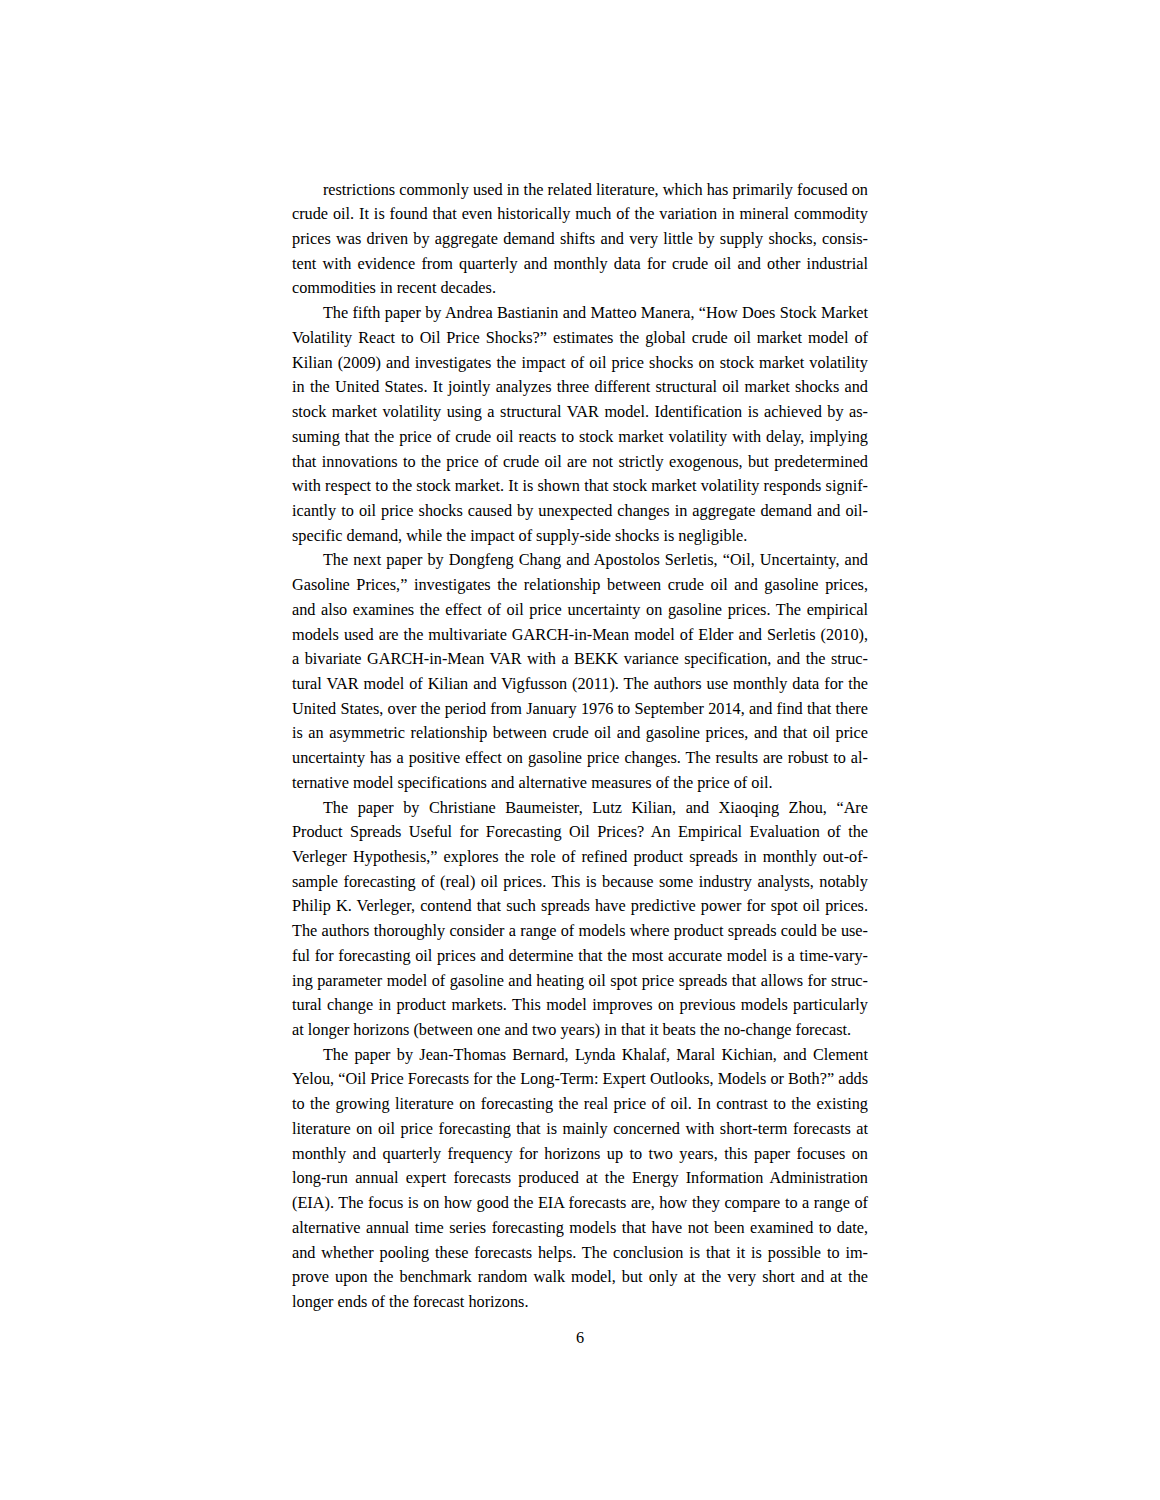restrictions commonly used in the related literature, which has primarily focused on crude oil. It is found that even historically much of the variation in mineral commodity prices was driven by aggregate demand shifts and very little by supply shocks, consistent with evidence from quarterly and monthly data for crude oil and other industrial commodities in recent decades.
The fifth paper by Andrea Bastianin and Matteo Manera, “How Does Stock Market Volatility React to Oil Price Shocks?” estimates the global crude oil market model of Kilian (2009) and investigates the impact of oil price shocks on stock market volatility in the United States. It jointly analyzes three different structural oil market shocks and stock market volatility using a structural VAR model. Identification is achieved by assuming that the price of crude oil reacts to stock market volatility with delay, implying that innovations to the price of crude oil are not strictly exogenous, but predetermined with respect to the stock market. It is shown that stock market volatility responds significantly to oil price shocks caused by unexpected changes in aggregate demand and oil-specific demand, while the impact of supply-side shocks is negligible.
The next paper by Dongfeng Chang and Apostolos Serletis, “Oil, Uncertainty, and Gasoline Prices,” investigates the relationship between crude oil and gasoline prices, and also examines the effect of oil price uncertainty on gasoline prices. The empirical models used are the multivariate GARCH-in-Mean model of Elder and Serletis (2010), a bivariate GARCH-in-Mean VAR with a BEKK variance specification, and the structural VAR model of Kilian and Vigfusson (2011). The authors use monthly data for the United States, over the period from January 1976 to September 2014, and find that there is an asymmetric relationship between crude oil and gasoline prices, and that oil price uncertainty has a positive effect on gasoline price changes. The results are robust to alternative model specifications and alternative measures of the price of oil.
The paper by Christiane Baumeister, Lutz Kilian, and Xiaoqing Zhou, “Are Product Spreads Useful for Forecasting Oil Prices? An Empirical Evaluation of the Verleger Hypothesis,” explores the role of refined product spreads in monthly out-of-sample forecasting of (real) oil prices. This is because some industry analysts, notably Philip K. Verleger, contend that such spreads have predictive power for spot oil prices. The authors thoroughly consider a range of models where product spreads could be useful for forecasting oil prices and determine that the most accurate model is a time-varying parameter model of gasoline and heating oil spot price spreads that allows for structural change in product markets. This model improves on previous models particularly at longer horizons (between one and two years) in that it beats the no-change forecast.
The paper by Jean-Thomas Bernard, Lynda Khalaf, Maral Kichian, and Clement Yelou, “Oil Price Forecasts for the Long-Term: Expert Outlooks, Models or Both?” adds to the growing literature on forecasting the real price of oil. In contrast to the existing literature on oil price forecasting that is mainly concerned with short-term forecasts at monthly and quarterly frequency for horizons up to two years, this paper focuses on long-run annual expert forecasts produced at the Energy Information Administration (EIA). The focus is on how good the EIA forecasts are, how they compare to a range of alternative annual time series forecasting models that have not been examined to date, and whether pooling these forecasts helps. The conclusion is that it is possible to improve upon the benchmark random walk model, but only at the very short and at the longer ends of the forecast horizons.
6